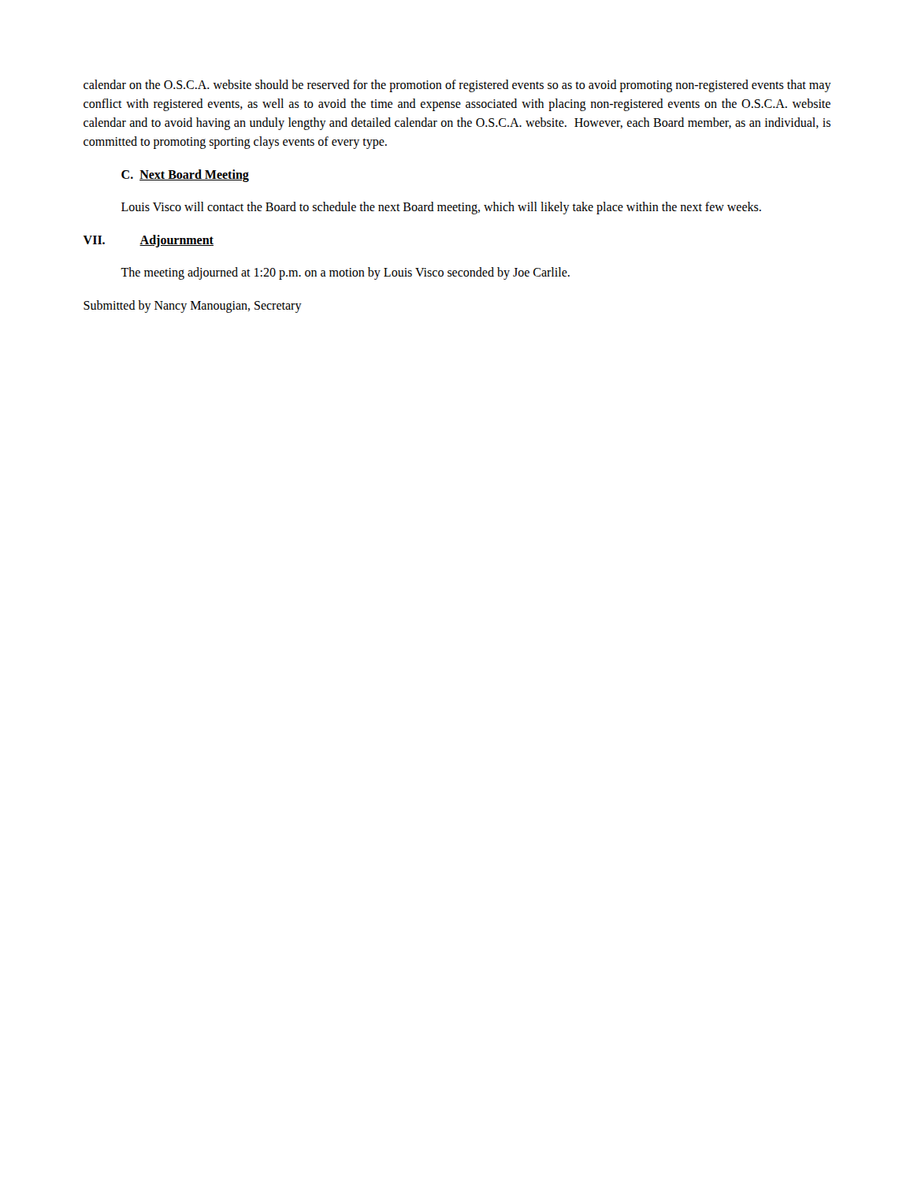calendar on the O.S.C.A. website should be reserved for the promotion of registered events so as to avoid promoting non-registered events that may conflict with registered events, as well as to avoid the time and expense associated with placing non-registered events on the O.S.C.A. website calendar and to avoid having an unduly lengthy and detailed calendar on the O.S.C.A. website. However, each Board member, as an individual, is committed to promoting sporting clays events of every type.
C. Next Board Meeting
Louis Visco will contact the Board to schedule the next Board meeting, which will likely take place within the next few weeks.
VII. Adjournment
The meeting adjourned at 1:20 p.m. on a motion by Louis Visco seconded by Joe Carlile.
Submitted by Nancy Manougian, Secretary